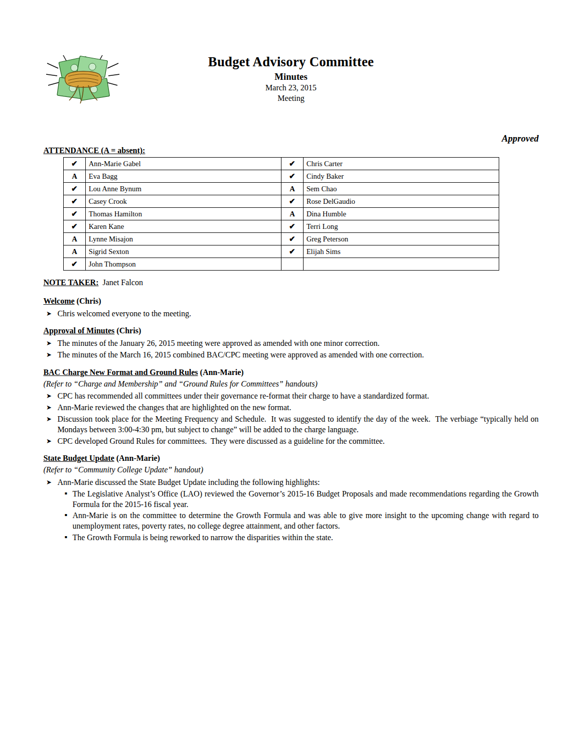Budget Advisory Committee
Minutes
March 23, 2015
Meeting
Approved
ATTENDANCE (A = absent):
| ✔ | Ann-Marie Gabel | ✔ | Chris Carter |
| A | Eva Bagg | ✔ | Cindy Baker |
| ✔ | Lou Anne Bynum | A | Sem Chao |
| ✔ | Casey Crook | ✔ | Rose DelGaudio |
| ✔ | Thomas Hamilton | A | Dina Humble |
| ✔ | Karen Kane | ✔ | Terri Long |
| A | Lynne Misajon | ✔ | Greg Peterson |
| A | Sigrid Sexton | ✔ | Elijah Sims |
| ✔ | John Thompson | | |
NOTE TAKER: Janet Falcon
Welcome
(Chris)
Chris welcomed everyone to the meeting.
Approval of Minutes
(Chris)
The minutes of the January 26, 2015 meeting were approved as amended with one minor correction.
The minutes of the March 16, 2015 combined BAC/CPC meeting were approved as amended with one correction.
BAC Charge New Format and Ground Rules
(Ann-Marie)
(Refer to “Charge and Membership” and “Ground Rules for Committees” handouts)
CPC has recommended all committees under their governance re-format their charge to have a standardized format.
Ann-Marie reviewed the changes that are highlighted on the new format.
Discussion took place for the Meeting Frequency and Schedule. It was suggested to identify the day of the week. The verbiage “typically held on Mondays between 3:00-4:30 pm, but subject to change” will be added to the charge language.
CPC developed Ground Rules for committees. They were discussed as a guideline for the committee.
State Budget Update
(Ann-Marie)
(Refer to “Community College Update” handout)
Ann-Marie discussed the State Budget Update including the following highlights:
The Legislative Analyst’s Office (LAO) reviewed the Governor’s 2015-16 Budget Proposals and made recommendations regarding the Growth Formula for the 2015-16 fiscal year.
Ann-Marie is on the committee to determine the Growth Formula and was able to give more insight to the upcoming change with regard to unemployment rates, poverty rates, no college degree attainment, and other factors.
The Growth Formula is being reworked to narrow the disparities within the state.